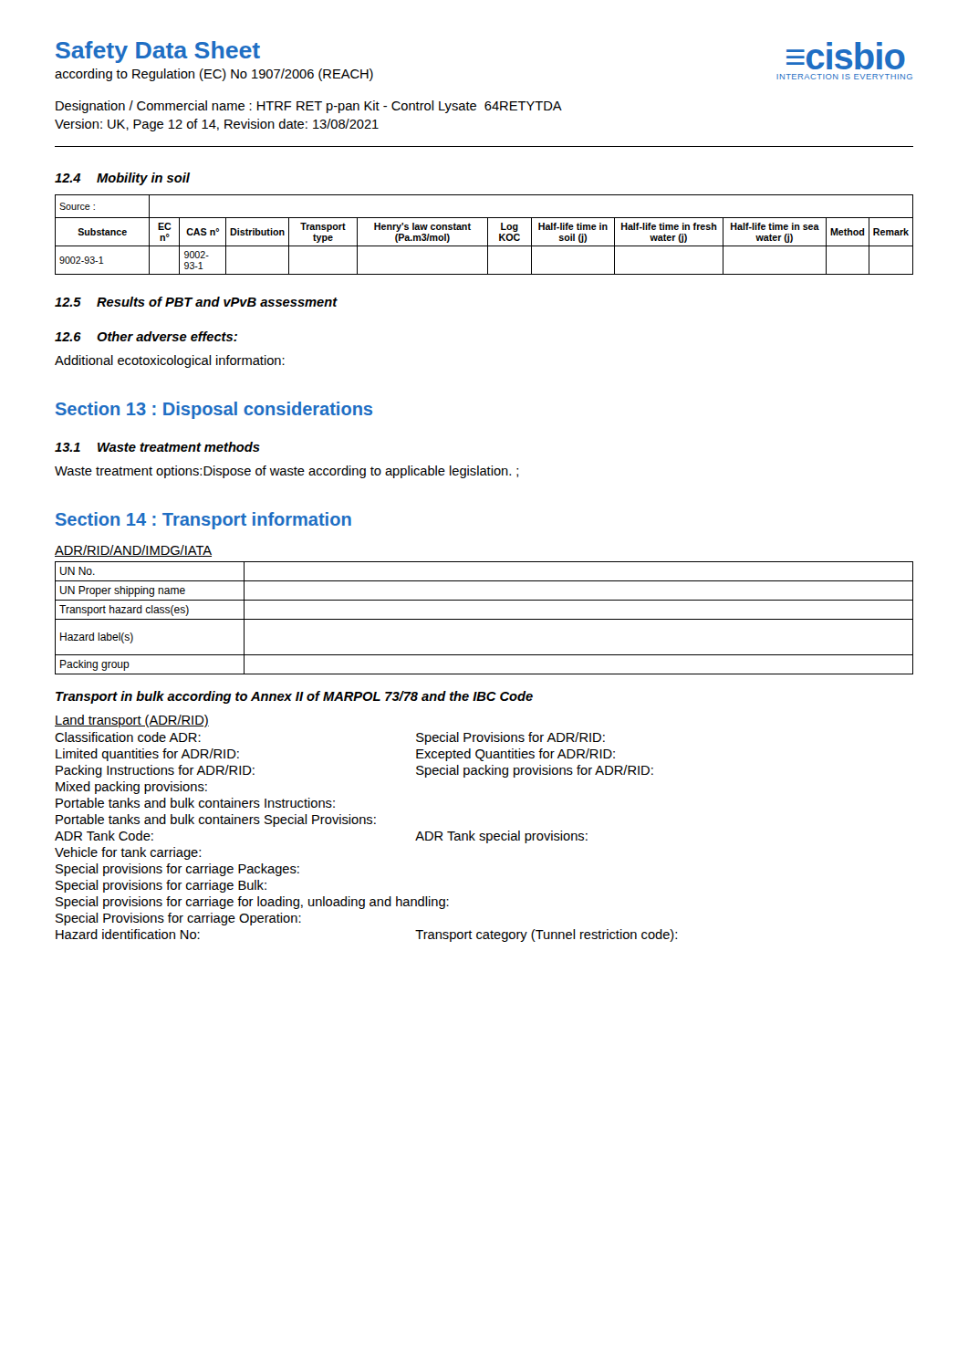Safety Data Sheet
according to Regulation (EC) No 1907/2006 (REACH)
Designation / Commercial name : HTRF RET p-pan Kit - Control Lysate 64RETYTDA
Version: UK, Page 12 of 14, Revision date: 13/08/2021
≡cisbio
INTERACTION IS EVERYTHING
12.4 Mobility in soil
| Source : | |
| Substance | EC n° | CAS n° | Distribution | Transport type | Henry's law constant (Pa.m3/mol) | Log KOC | Half-life time in soil (j) | Half-life time in fresh water (j) | Half-life time in sea water (j) | Method | Remark |
| 9002-93-1 | | 9002-93-1 | | | | | | | | | |
12.5 Results of PBT and vPvB assessment
12.6 Other adverse effects:
Additional ecotoxicological information:
Section 13 : Disposal considerations
13.1 Waste treatment methods
Waste treatment options:Dispose of waste according to applicable legislation. ;
Section 14 : Transport information
ADR/RID/AND/IMDG/IATA
| UN No. | |
| UN Proper shipping name | |
| Transport hazard class(es) | |
| Hazard label(s) | |
| Packing group | |
Transport in bulk according to Annex II of MARPOL 73/78 and the IBC Code
Land transport (ADR/RID)
| Classification code ADR: | Special Provisions for ADR/RID: |
| Limited quantities for ADR/RID: | Excepted Quantities for ADR/RID: |
| Packing Instructions for ADR/RID: | Special packing provisions for ADR/RID: |
| Mixed packing provisions: |
| Portable tanks and bulk containers Instructions: |
| Portable tanks and bulk containers Special Provisions: |
| ADR Tank Code: | ADR Tank special provisions: |
| Vehicle for tank carriage: |
| Special provisions for carriage Packages: |
| Special provisions for carriage Bulk: |
| Special provisions for carriage for loading, unloading and handling: |
| Special Provisions for carriage Operation: |
| Hazard identification No: | Transport category (Tunnel restriction code): |